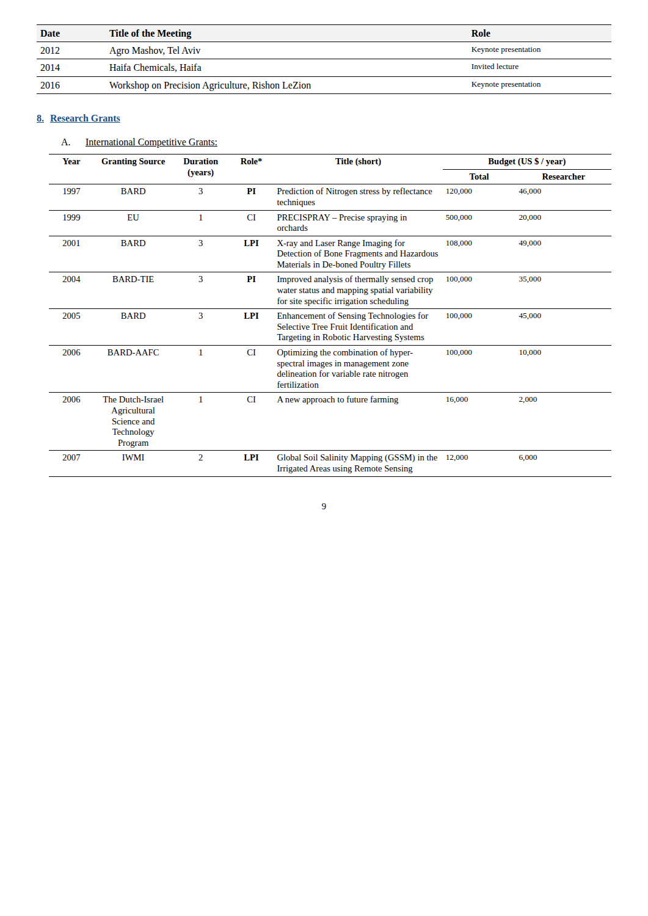| Date | Title of the Meeting | Role |
| --- | --- | --- |
| 2012 | Agro Mashov, Tel Aviv | Keynote presentation |
| 2014 | Haifa Chemicals, Haifa | Invited lecture |
| 2016 | Workshop on Precision Agriculture, Rishon LeZion | Keynote presentation |
8. Research Grants
A. International Competitive Grants:
| Year | Granting Source | Duration (years) | Role* | Title (short) | Budget (US $ / year) |
| --- | --- | --- | --- | --- | --- |
| Total | Researcher |
| 1997 | BARD | 3 | PI | Prediction of Nitrogen stress by reflectance techniques | 120,000 | 46,000 |
| 1999 | EU | 1 | CI | PRECISPRAY – Precise spraying in orchards | 500,000 | 20,000 |
| 2001 | BARD | 3 | LPI | X-ray and Laser Range Imaging for Detection of Bone Fragments and Hazardous Materials in De-boned Poultry Fillets | 108,000 | 49,000 |
| 2004 | BARD-TIE | 3 | PI | Improved analysis of thermally sensed crop water status and mapping spatial variability for site specific irrigation scheduling | 100,000 | 35,000 |
| 2005 | BARD | 3 | LPI | Enhancement of Sensing Technologies for Selective Tree Fruit Identification and Targeting in Robotic Harvesting Systems | 100,000 | 45,000 |
| 2006 | BARD-AAFC | 1 | CI | Optimizing the combination of hyper-spectral images in management zone delineation for variable rate nitrogen fertilization | 100,000 | 10,000 |
| 2006 | The Dutch-Israel Agricultural Science and Technology Program | 1 | CI | A new approach to future farming | 16,000 | 2,000 |
| 2007 | IWMI | 2 | LPI | Global Soil Salinity Mapping (GSSM) in the Irrigated Areas using Remote Sensing | 12,000 | 6,000 |
9